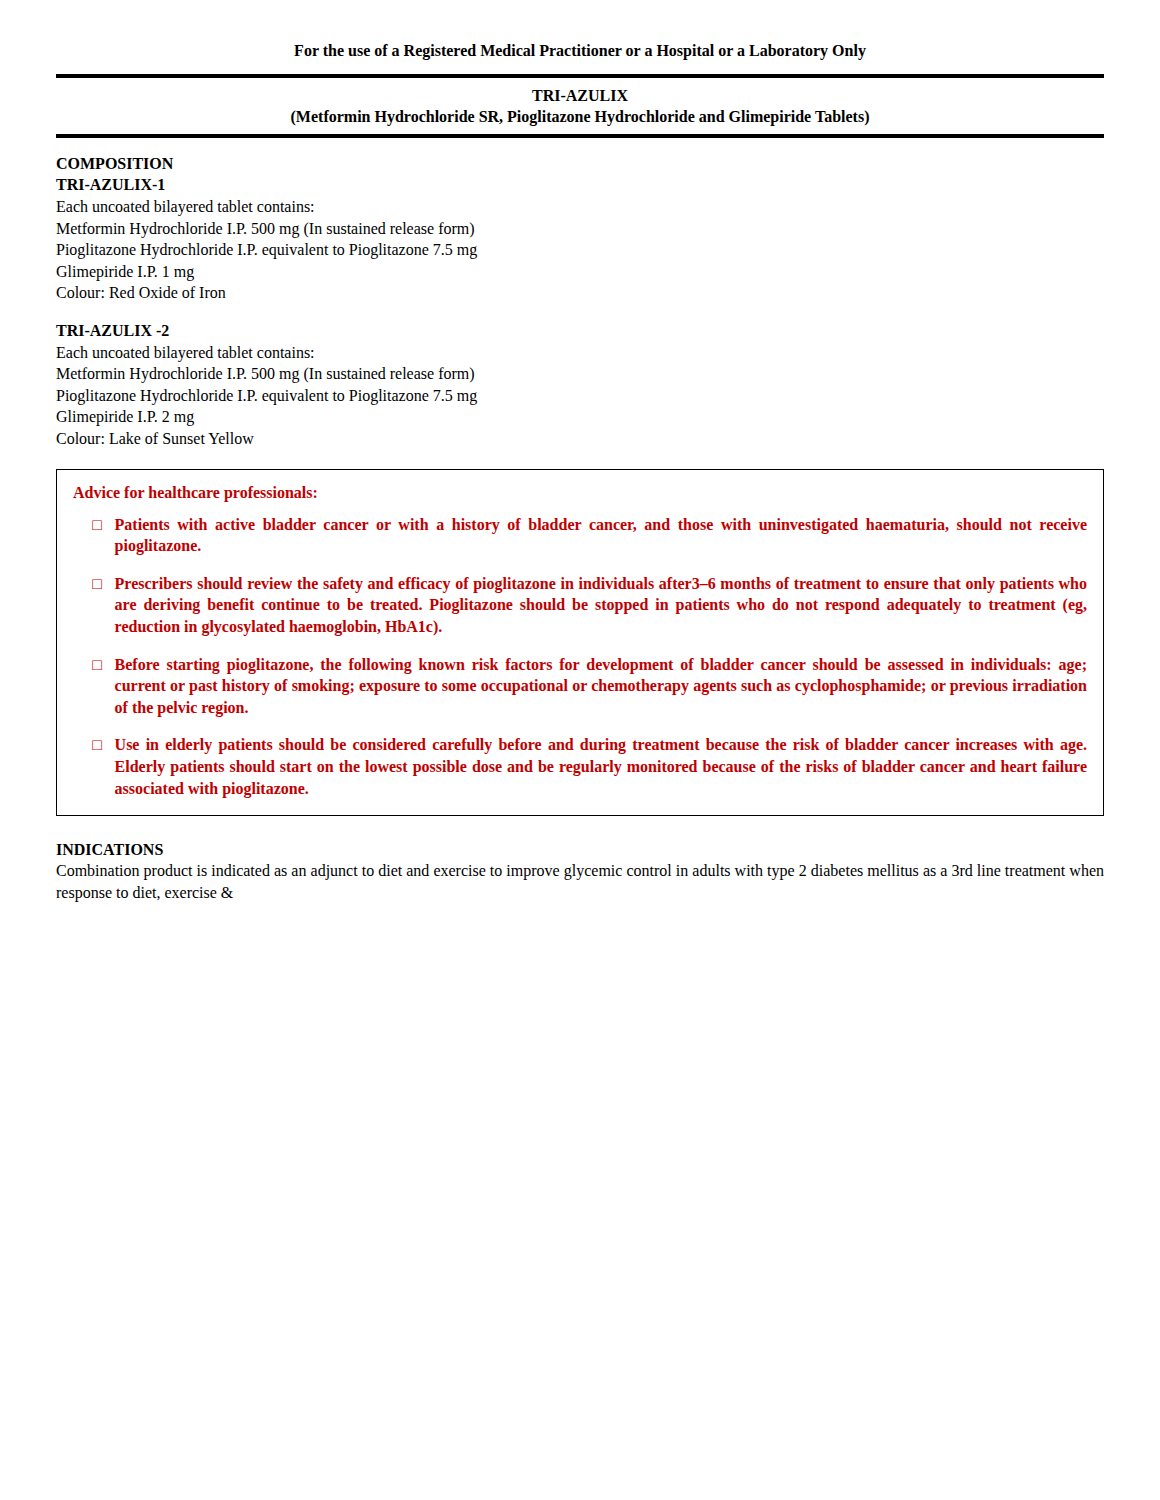For the use of a Registered Medical Practitioner or a Hospital or a Laboratory Only
TRI-AZULIX (Metformin Hydrochloride SR, Pioglitazone Hydrochloride and Glimepiride Tablets)
Composition
TRI-AZULIX-1
Each uncoated bilayered tablet contains:
Metformin Hydrochloride I.P. 500 mg (In sustained release form)
Pioglitazone Hydrochloride I.P. equivalent to Pioglitazone 7.5 mg
Glimepiride I.P. 1 mg
Colour: Red Oxide of Iron
TRI-AZULIX -2
Each uncoated bilayered tablet contains:
Metformin Hydrochloride I.P. 500 mg (In sustained release form)
Pioglitazone Hydrochloride I.P. equivalent to Pioglitazone 7.5 mg
Glimepiride I.P. 2 mg
Colour: Lake of Sunset Yellow
Advice for healthcare professionals:
Patients with active bladder cancer or with a history of bladder cancer, and those with uninvestigated haematuria, should not receive pioglitazone.
Prescribers should review the safety and efficacy of pioglitazone in individuals after3–6 months of treatment to ensure that only patients who are deriving benefit continue to be treated. Pioglitazone should be stopped in patients who do not respond adequately to treatment (eg, reduction in glycosylated haemoglobin, HbA1c).
Before starting pioglitazone, the following known risk factors for development of bladder cancer should be assessed in individuals: age; current or past history of smoking; exposure to some occupational or chemotherapy agents such as cyclophosphamide; or previous irradiation of the pelvic region.
Use in elderly patients should be considered carefully before and during treatment because the risk of bladder cancer increases with age. Elderly patients should start on the lowest possible dose and be regularly monitored because of the risks of bladder cancer and heart failure associated with pioglitazone.
Indications
Combination product is indicated as an adjunct to diet and exercise to improve glycemic control in adults with type 2 diabetes mellitus as a 3rd line treatment when response to diet, exercise &